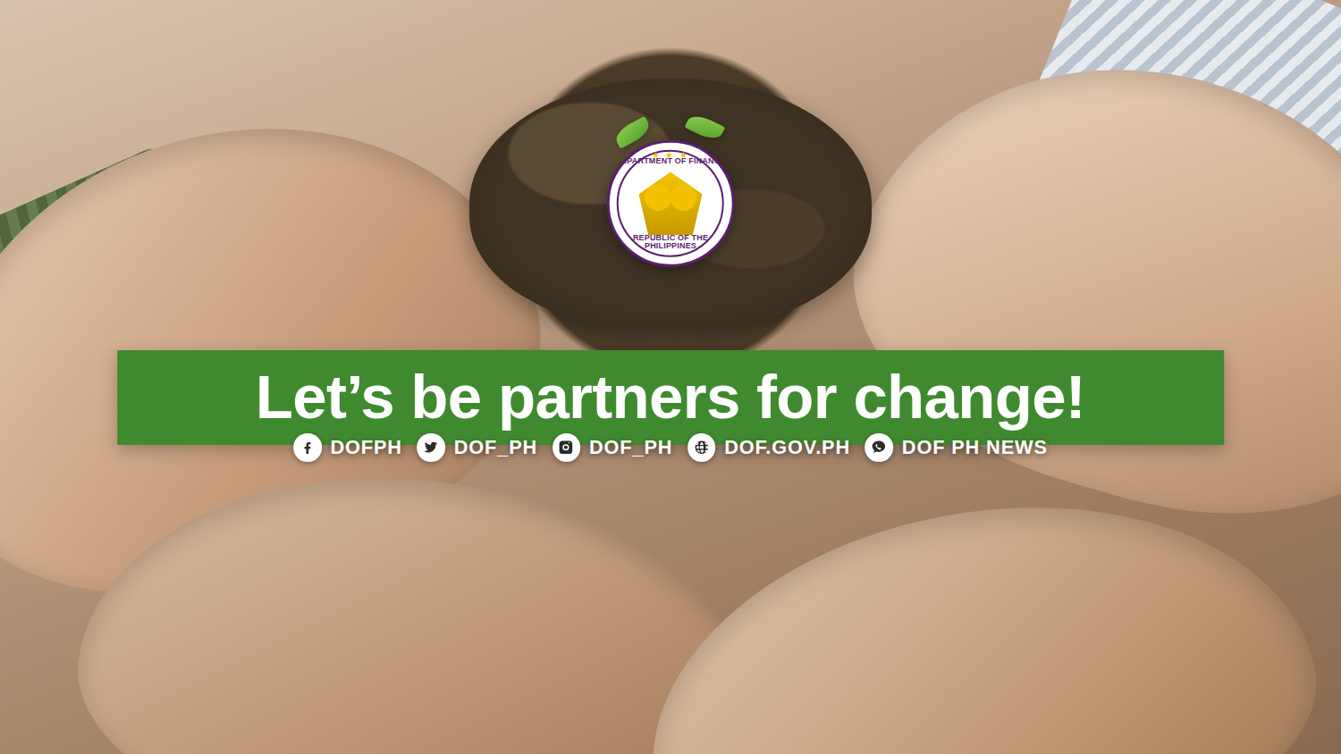★ ★ ★
DEPARTMENT OF FINANCE
REPUBLIC OF THE PHILIPPINES
Let’s be partners for change!
DOFPH DOF_PH DOF_PH DOF.GOV.PH DOF PH NEWS